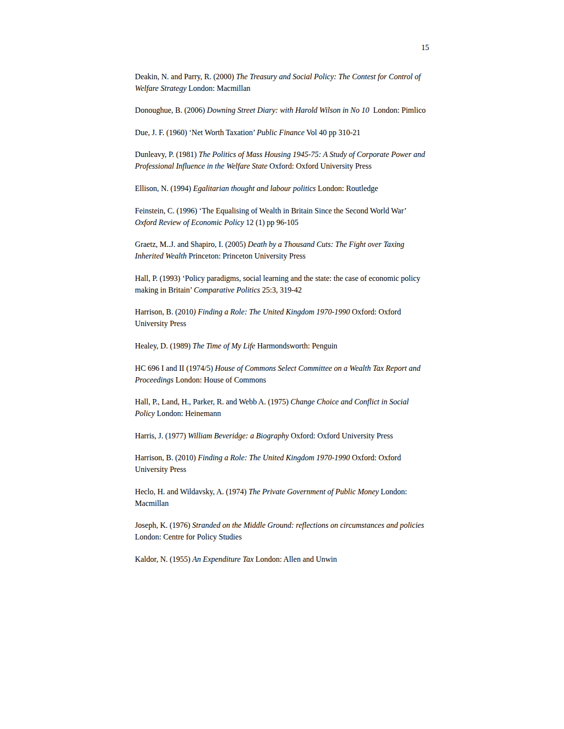15
Deakin, N. and Parry, R. (2000) The Treasury and Social Policy: The Contest for Control of Welfare Strategy London: Macmillan
Donoughue, B. (2006) Downing Street Diary: with Harold Wilson in No 10 London: Pimlico
Due, J. F. (1960) ‘Net Worth Taxation’ Public Finance Vol 40 pp 310-21
Dunleavy, P. (1981) The Politics of Mass Housing 1945-75: A Study of Corporate Power and Professional Influence in the Welfare State Oxford: Oxford University Press
Ellison, N. (1994) Egalitarian thought and labour politics London: Routledge
Feinstein, C. (1996) ‘The Equalising of Wealth in Britain Since the Second World War’ Oxford Review of Economic Policy 12 (1) pp 96-105
Graetz, M..J. and Shapiro, I. (2005) Death by a Thousand Cuts: The Fight over Taxing Inherited Wealth Princeton: Princeton University Press
Hall, P. (1993) ‘Policy paradigms, social learning and the state: the case of economic policy making in Britain’ Comparative Politics 25:3, 319-42
Harrison, B. (2010) Finding a Role: The United Kingdom 1970-1990 Oxford: Oxford University Press
Healey, D. (1989) The Time of My Life Harmondsworth: Penguin
HC 696 I and II (1974/5) House of Commons Select Committee on a Wealth Tax Report and Proceedings London: House of Commons
Hall, P., Land, H., Parker, R. and Webb A. (1975) Change Choice and Conflict in Social Policy London: Heinemann
Harris, J. (1977) William Beveridge: a Biography Oxford: Oxford University Press
Harrison, B. (2010) Finding a Role: The United Kingdom 1970-1990 Oxford: Oxford University Press
Heclo, H. and Wildavsky, A. (1974) The Private Government of Public Money London: Macmillan
Joseph, K. (1976) Stranded on the Middle Ground: reflections on circumstances and policies London: Centre for Policy Studies
Kaldor, N. (1955) An Expenditure Tax London: Allen and Unwin